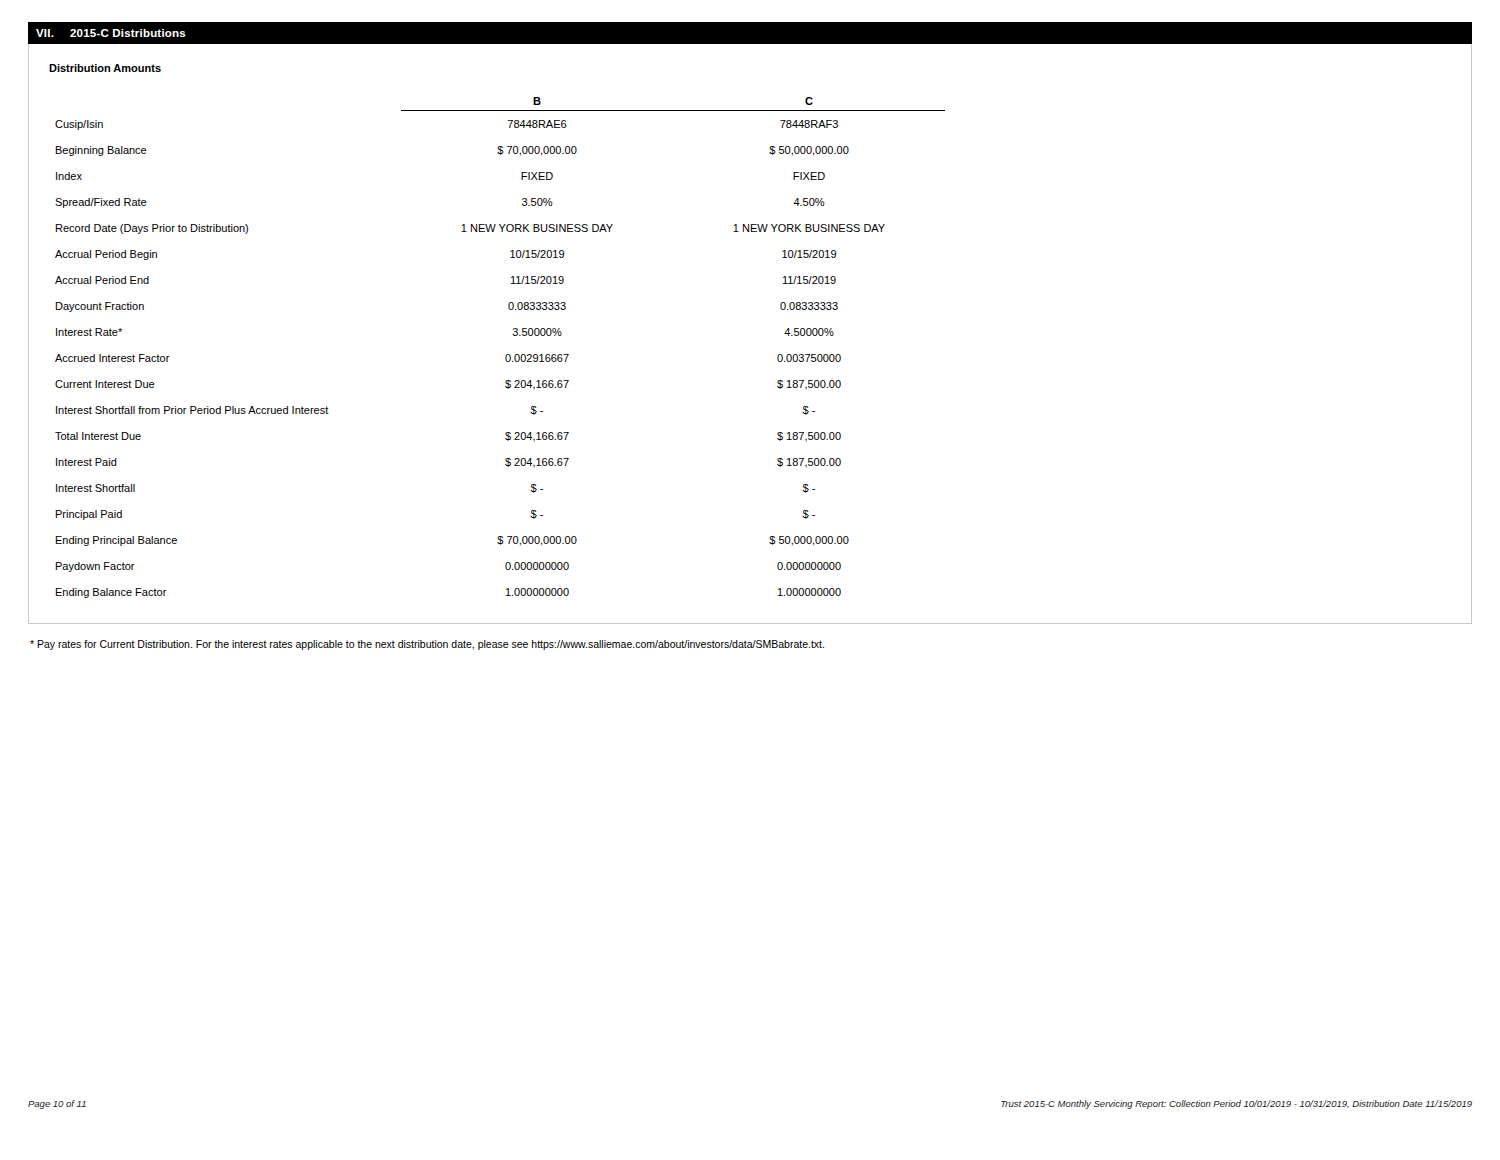VII. 2015-C Distributions
Distribution Amounts
| | B | C | |
| Cusip/Isin | 78448RAE6 | 78448RAF3 | |
| Beginning Balance | $ 70,000,000.00 | $ 50,000,000.00 | |
| Index | FIXED | FIXED | |
| Spread/Fixed Rate | 3.50% | 4.50% | |
| Record Date (Days Prior to Distribution) | 1 NEW YORK BUSINESS DAY | 1 NEW YORK BUSINESS DAY | |
| Accrual Period Begin | 10/15/2019 | 10/15/2019 | |
| Accrual Period End | 11/15/2019 | 11/15/2019 | |
| Daycount Fraction | 0.08333333 | 0.08333333 | |
| Interest Rate* | 3.50000% | 4.50000% | |
| Accrued Interest Factor | 0.002916667 | 0.003750000 | |
| Current Interest Due | $ 204,166.67 | $ 187,500.00 | |
| Interest Shortfall from Prior Period Plus Accrued Interest | $ - | $ - | |
| Total Interest Due | $ 204,166.67 | $ 187,500.00 | |
| Interest Paid | $ 204,166.67 | $ 187,500.00 | |
| Interest Shortfall | $ - | $ - | |
| Principal Paid | $ - | $ - | |
| Ending Principal Balance | $ 70,000,000.00 | $ 50,000,000.00 | |
| Paydown Factor | 0.000000000 | 0.000000000 | |
| Ending Balance Factor | 1.000000000 | 1.000000000 | |
* Pay rates for Current Distribution. For the interest rates applicable to the next distribution date, please see https://www.salliemae.com/about/investors/data/SMBabrate.txt.
Page 10 of 11 Trust 2015-C Monthly Servicing Report: Collection Period 10/01/2019 - 10/31/2019, Distribution Date 11/15/2019